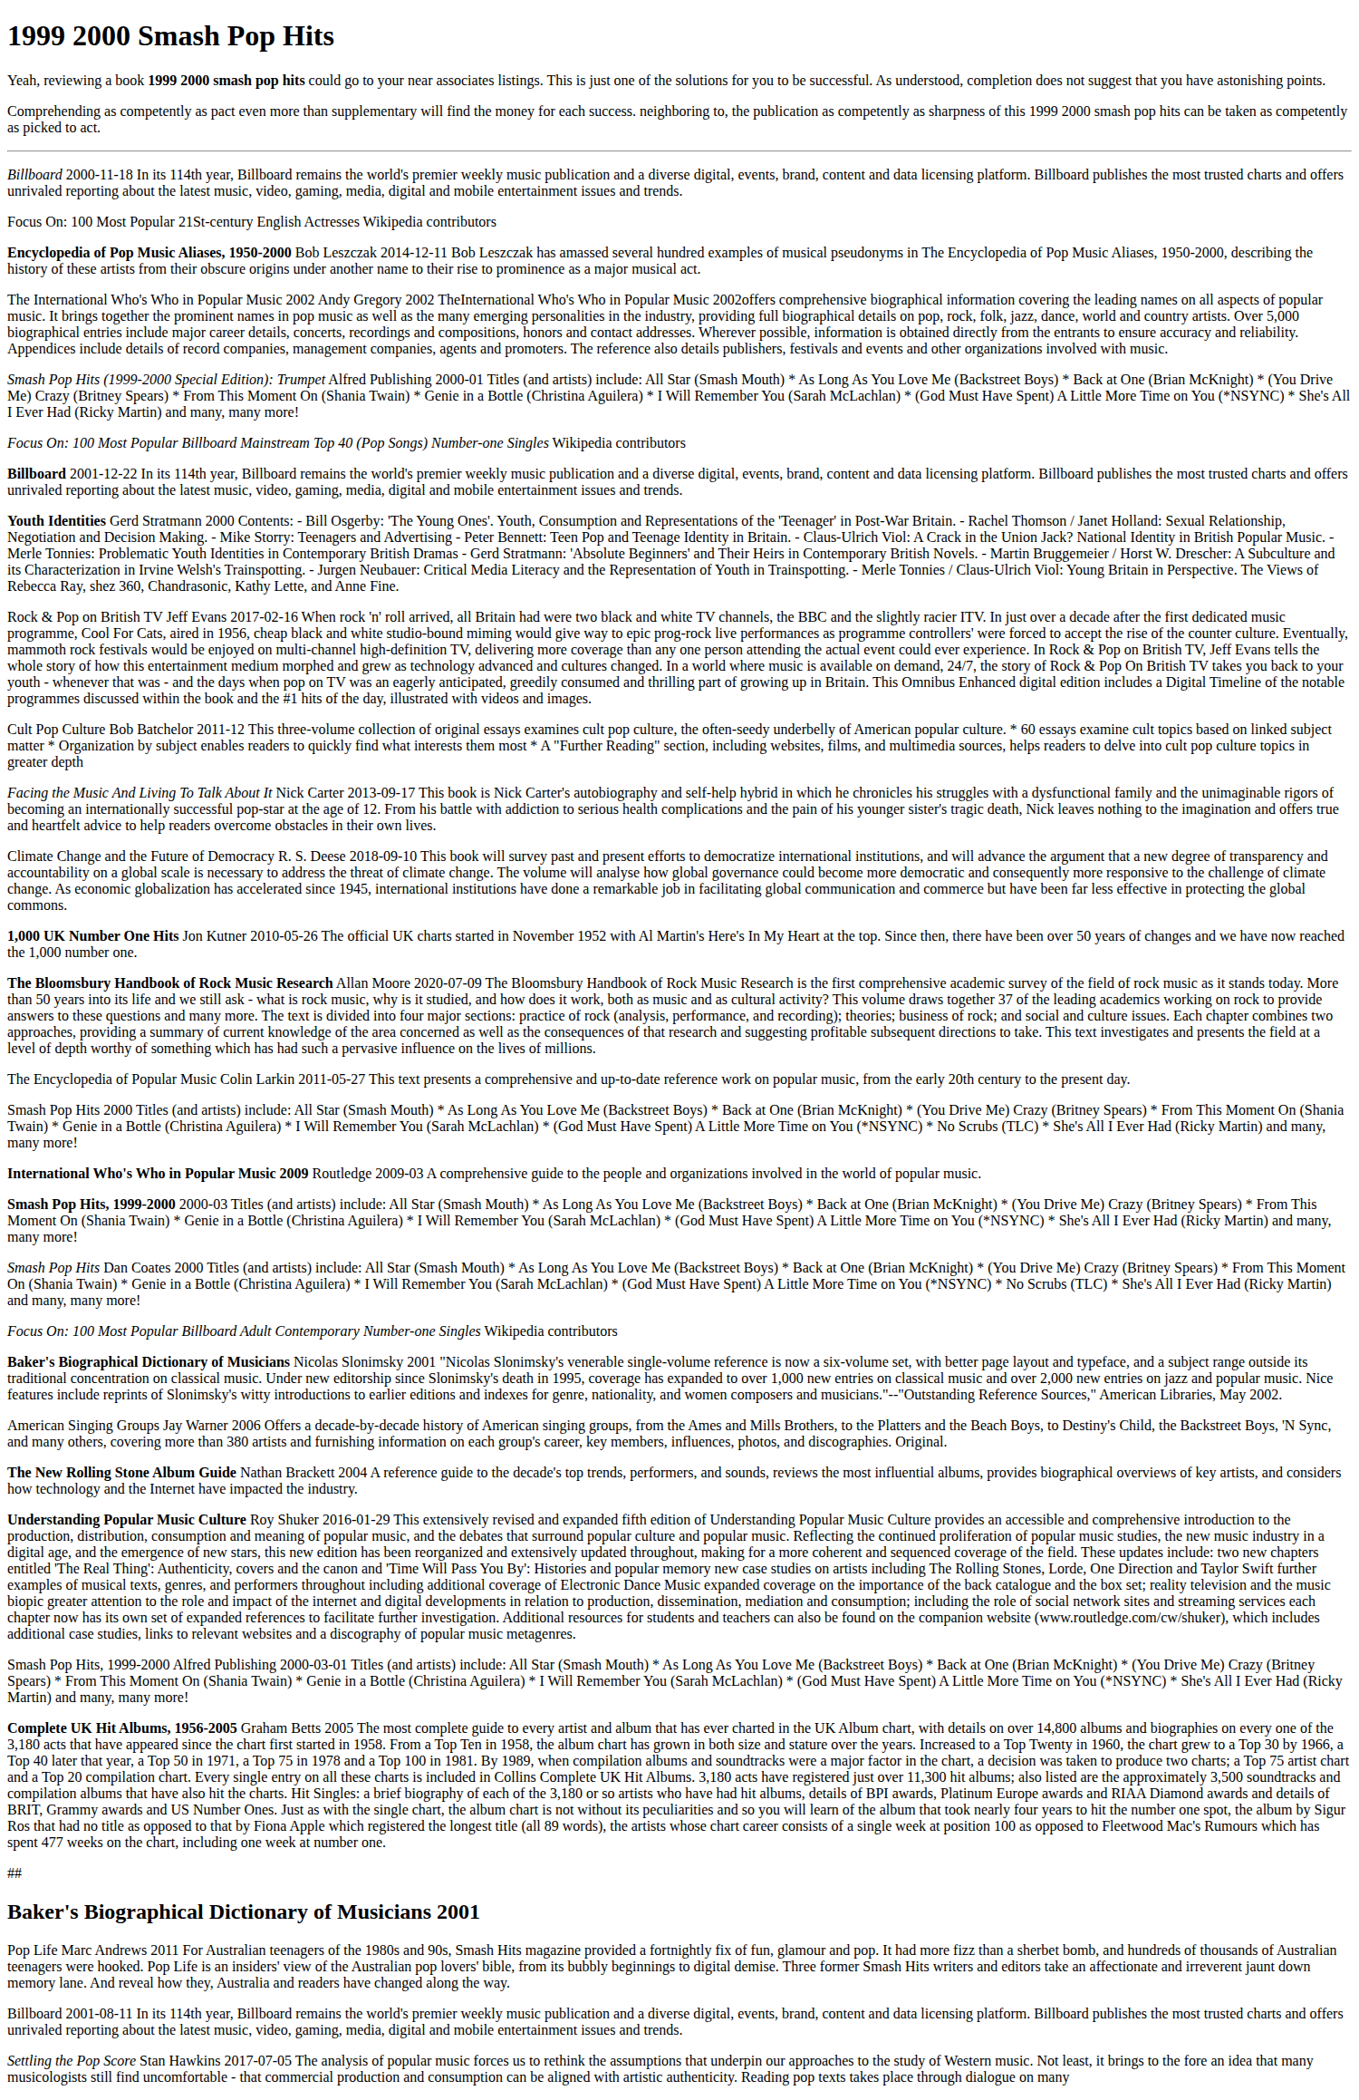1999 2000 Smash Pop Hits
Yeah, reviewing a book 1999 2000 smash pop hits could go to your near associates listings. This is just one of the solutions for you to be successful. As understood, completion does not suggest that you have astonishing points.
Comprehending as competently as pact even more than supplementary will find the money for each success. neighboring to, the publication as competently as sharpness of this 1999 2000 smash pop hits can be taken as competently as picked to act.
Billboard 2000-11-18 In its 114th year, Billboard remains the world's premier weekly music publication and a diverse digital, events, brand, content and data licensing platform. Billboard publishes the most trusted charts and offers unrivaled reporting about the latest music, video, gaming, media, digital and mobile entertainment issues and trends.
Focus On: 100 Most Popular 21St-century English Actresses Wikipedia contributors
Encyclopedia of Pop Music Aliases, 1950-2000 Bob Leszczak 2014-12-11 Bob Leszczak has amassed several hundred examples of musical pseudonyms in The Encyclopedia of Pop Music Aliases, 1950-2000, describing the history of these artists from their obscure origins under another name to their rise to prominence as a major musical act.
The International Who's Who in Popular Music 2002 Andy Gregory 2002 TheInternational Who's Who in Popular Music 2002offers comprehensive biographical information covering the leading names on all aspects of popular music. It brings together the prominent names in pop music as well as the many emerging personalities in the industry, providing full biographical details on pop, rock, folk, jazz, dance, world and country artists. Over 5,000 biographical entries include major career details, concerts, recordings and compositions, honors and contact addresses. Wherever possible, information is obtained directly from the entrants to ensure accuracy and reliability. Appendices include details of record companies, management companies, agents and promoters. The reference also details publishers, festivals and events and other organizations involved with music.
Smash Pop Hits (1999-2000 Special Edition): Trumpet Alfred Publishing 2000-01 Titles (and artists) include: All Star (Smash Mouth) * As Long As You Love Me (Backstreet Boys) * Back at One (Brian McKnight) * (You Drive Me) Crazy (Britney Spears) * From This Moment On (Shania Twain) * Genie in a Bottle (Christina Aguilera) * I Will Remember You (Sarah McLachlan) * (God Must Have Spent) A Little More Time on You (*NSYNC) * She's All I Ever Had (Ricky Martin) and many, many more!
Focus On: 100 Most Popular Billboard Mainstream Top 40 (Pop Songs) Number-one Singles Wikipedia contributors
Billboard 2001-12-22 In its 114th year, Billboard remains the world's premier weekly music publication and a diverse digital, events, brand, content and data licensing platform. Billboard publishes the most trusted charts and offers unrivaled reporting about the latest music, video, gaming, media, digital and mobile entertainment issues and trends.
Youth Identities Gerd Stratmann 2000 Contents: - Bill Osgerby: 'The Young Ones'. Youth, Consumption and Representations of the 'Teenager' in Post-War Britain. - Rachel Thomson / Janet Holland: Sexual Relationship, Negotiation and Decision Making. - Mike Storry: Teenagers and Advertising - Peter Bennett: Teen Pop and Teenage Identity in Britain. - Claus-Ulrich Viol: A Crack in the Union Jack? National Identity in British Popular Music. - Merle Tonnies: Problematic Youth Identities in Contemporary British Dramas - Gerd Stratmann: 'Absolute Beginners' and Their Heirs in Contemporary British Novels. - Martin Bruggemeier / Horst W. Drescher: A Subculture and its Characterization in Irvine Welsh's Trainspotting. - Jurgen Neubauer: Critical Media Literacy and the Representation of Youth in Trainspotting. - Merle Tonnies / Claus-Ulrich Viol: Young Britain in Perspective. The Views of Rebecca Ray, shez 360, Chandrasonic, Kathy Lette, and Anne Fine.
Rock & Pop on British TV Jeff Evans 2017-02-16 When rock 'n' roll arrived, all Britain had were two black and white TV channels, the BBC and the slightly racier ITV. In just over a decade after the first dedicated music programme, Cool For Cats, aired in 1956, cheap black and white studio-bound miming would give way to epic prog-rock live performances as programme controllers' were forced to accept the rise of the counter culture. Eventually, mammoth rock festivals would be enjoyed on multi-channel high-definition TV, delivering more coverage than any one person attending the actual event could ever experience. In Rock & Pop on British TV, Jeff Evans tells the whole story of how this entertainment medium morphed and grew as technology advanced and cultures changed. In a world where music is available on demand, 24/7, the story of Rock & Pop On British TV takes you back to your youth - whenever that was - and the days when pop on TV was an eagerly anticipated, greedily consumed and thrilling part of growing up in Britain. This Omnibus Enhanced digital edition includes a Digital Timeline of the notable programmes discussed within the book and the #1 hits of the day, illustrated with videos and images.
Cult Pop Culture Bob Batchelor 2011-12 This three-volume collection of original essays examines cult pop culture, the often-seedy underbelly of American popular culture. * 60 essays examine cult topics based on linked subject matter * Organization by subject enables readers to quickly find what interests them most * A "Further Reading" section, including websites, films, and multimedia sources, helps readers to delve into cult pop culture topics in greater depth
Facing the Music And Living To Talk About It Nick Carter 2013-09-17 This book is Nick Carter's autobiography and self-help hybrid in which he chronicles his struggles with a dysfunctional family and the unimaginable rigors of becoming an internationally successful pop-star at the age of 12. From his battle with addiction to serious health complications and the pain of his younger sister's tragic death, Nick leaves nothing to the imagination and offers true and heartfelt advice to help readers overcome obstacles in their own lives.
Climate Change and the Future of Democracy R. S. Deese 2018-09-10 This book will survey past and present efforts to democratize international institutions, and will advance the argument that a new degree of transparency and accountability on a global scale is necessary to address the threat of climate change. The volume will analyse how global governance could become more democratic and consequently more responsive to the challenge of climate change. As economic globalization has accelerated since 1945, international institutions have done a remarkable job in facilitating global communication and commerce but have been far less effective in protecting the global commons.
1,000 UK Number One Hits Jon Kutner 2010-05-26 The official UK charts started in November 1952 with Al Martin's Here's In My Heart at the top. Since then, there have been over 50 years of changes and we have now reached the 1,000 number one.
The Bloomsbury Handbook of Rock Music Research Allan Moore 2020-07-09 The Bloomsbury Handbook of Rock Music Research is the first comprehensive academic survey of the field of rock music as it stands today. More than 50 years into its life and we still ask - what is rock music, why is it studied, and how does it work, both as music and as cultural activity? This volume draws together 37 of the leading academics working on rock to provide answers to these questions and many more. The text is divided into four major sections: practice of rock (analysis, performance, and recording); theories; business of rock; and social and culture issues. Each chapter combines two approaches, providing a summary of current knowledge of the area concerned as well as the consequences of that research and suggesting profitable subsequent directions to take. This text investigates and presents the field at a level of depth worthy of something which has had such a pervasive influence on the lives of millions.
The Encyclopedia of Popular Music Colin Larkin 2011-05-27 This text presents a comprehensive and up-to-date reference work on popular music, from the early 20th century to the present day.
Smash Pop Hits 2000 Titles (and artists) include: All Star (Smash Mouth) * As Long As You Love Me (Backstreet Boys) * Back at One (Brian McKnight) * (You Drive Me) Crazy (Britney Spears) * From This Moment On (Shania Twain) * Genie in a Bottle (Christina Aguilera) * I Will Remember You (Sarah McLachlan) * (God Must Have Spent) A Little More Time on You (*NSYNC) * No Scrubs (TLC) * She's All I Ever Had (Ricky Martin) and many, many more!
International Who's Who in Popular Music 2009 Routledge 2009-03 A comprehensive guide to the people and organizations involved in the world of popular music.
Smash Pop Hits, 1999-2000 2000-03 Titles (and artists) include: All Star (Smash Mouth) * As Long As You Love Me (Backstreet Boys) * Back at One (Brian McKnight) * (You Drive Me) Crazy (Britney Spears) * From This Moment On (Shania Twain) * Genie in a Bottle (Christina Aguilera) * I Will Remember You (Sarah McLachlan) * (God Must Have Spent) A Little More Time on You (*NSYNC) * She's All I Ever Had (Ricky Martin) and many, many more!
Smash Pop Hits Dan Coates 2000 Titles (and artists) include: All Star (Smash Mouth) * As Long As You Love Me (Backstreet Boys) * Back at One (Brian McKnight) * (You Drive Me) Crazy (Britney Spears) * From This Moment On (Shania Twain) * Genie in a Bottle (Christina Aguilera) * I Will Remember You (Sarah McLachlan) * (God Must Have Spent) A Little More Time on You (*NSYNC) * No Scrubs (TLC) * She's All I Ever Had (Ricky Martin) and many, many more!
Focus On: 100 Most Popular Billboard Adult Contemporary Number-one Singles Wikipedia contributors
Baker's Biographical Dictionary of Musicians Nicolas Slonimsky 2001 "Nicolas Slonimsky's venerable single-volume reference is now a six-volume set, with better page layout and typeface, and a subject range outside its traditional concentration on classical music. Under new editorship since Slonimsky's death in 1995, coverage has expanded to over 1,000 new entries on classical music and over 2,000 new entries on jazz and popular music. Nice features include reprints of Slonimsky's witty introductions to earlier editions and indexes for genre, nationality, and women composers and musicians."--"Outstanding Reference Sources," American Libraries, May 2002.
American Singing Groups Jay Warner 2006 Offers a decade-by-decade history of American singing groups, from the Ames and Mills Brothers, to the Platters and the Beach Boys, to Destiny's Child, the Backstreet Boys, 'N Sync, and many others, covering more than 380 artists and furnishing information on each group's career, key members, influences, photos, and discographies. Original.
The New Rolling Stone Album Guide Nathan Brackett 2004 A reference guide to the decade's top trends, performers, and sounds, reviews the most influential albums, provides biographical overviews of key artists, and considers how technology and the Internet have impacted the industry.
Understanding Popular Music Culture Roy Shuker 2016-01-29 This extensively revised and expanded fifth edition of Understanding Popular Music Culture provides an accessible and comprehensive introduction to the production, distribution, consumption and meaning of popular music, and the debates that surround popular culture and popular music. Reflecting the continued proliferation of popular music studies, the new music industry in a digital age, and the emergence of new stars, this new edition has been reorganized and extensively updated throughout, making for a more coherent and sequenced coverage of the field. These updates include: two new chapters entitled 'The Real Thing': Authenticity, covers and the canon and 'Time Will Pass You By': Histories and popular memory new case studies on artists including The Rolling Stones, Lorde, One Direction and Taylor Swift further examples of musical texts, genres, and performers throughout including additional coverage of Electronic Dance Music expanded coverage on the importance of the back catalogue and the box set; reality television and the music biopic greater attention to the role and impact of the internet and digital developments in relation to production, dissemination, mediation and consumption; including the role of social network sites and streaming services each chapter now has its own set of expanded references to facilitate further investigation. Additional resources for students and teachers can also be found on the companion website (www.routledge.com/cw/shuker), which includes additional case studies, links to relevant websites and a discography of popular music metagenres.
Smash Pop Hits, 1999-2000 Alfred Publishing 2000-03-01 Titles (and artists) include: All Star (Smash Mouth) * As Long As You Love Me (Backstreet Boys) * Back at One (Brian McKnight) * (You Drive Me) Crazy (Britney Spears) * From This Moment On (Shania Twain) * Genie in a Bottle (Christina Aguilera) * I Will Remember You (Sarah McLachlan) * (God Must Have Spent) A Little More Time on You (*NSYNC) * She's All I Ever Had (Ricky Martin) and many, many more!
Complete UK Hit Albums, 1956-2005 Graham Betts 2005 The most complete guide to every artist and album that has ever charted in the UK Album chart, with details on over 14,800 albums and biographies on every one of the 3,180 acts that have appeared since the chart first started in 1958. From a Top Ten in 1958, the album chart has grown in both size and stature over the years. Increased to a Top Twenty in 1960, the chart grew to a Top 30 by 1966, a Top 40 later that year, a Top 50 in 1971, a Top 75 in 1978 and a Top 100 in 1981. By 1989, when compilation albums and soundtracks were a major factor in the chart, a decision was taken to produce two charts; a Top 75 artist chart and a Top 20 compilation chart. Every single entry on all these charts is included in Collins Complete UK Hit Albums. 3,180 acts have registered just over 11,300 hit albums; also listed are the approximately 3,500 soundtracks and compilation albums that have also hit the charts. Hit Singles: a brief biography of each of the 3,180 or so artists who have had hit albums, details of BPI awards, Platinum Europe awards and RIAA Diamond awards and details of BRIT, Grammy awards and US Number Ones. Just as with the single chart, the album chart is not without its peculiarities and so you will learn of the album that took nearly four years to hit the number one spot, the album by Sigur Ros that had no title as opposed to that by Fiona Apple which registered the longest title (all 89 words), the artists whose chart career consists of a single week at position 100 as opposed to Fleetwood Mac's Rumours which has spent 477 weeks on the chart, including one week at number one.
##
Baker's Biographical Dictionary of Musicians 2001
Pop Life Marc Andrews 2011 For Australian teenagers of the 1980s and 90s, Smash Hits magazine provided a fortnightly fix of fun, glamour and pop. It had more fizz than a sherbet bomb, and hundreds of thousands of Australian teenagers were hooked. Pop Life is an insiders' view of the Australian pop lovers' bible, from its bubbly beginnings to digital demise. Three former Smash Hits writers and editors take an affectionate and irreverent jaunt down memory lane. And reveal how they, Australia and readers have changed along the way.
Billboard 2001-08-11 In its 114th year, Billboard remains the world's premier weekly music publication and a diverse digital, events, brand, content and data licensing platform. Billboard publishes the most trusted charts and offers unrivaled reporting about the latest music, video, gaming, media, digital and mobile entertainment issues and trends.
Settling the Pop Score Stan Hawkins 2017-07-05 The analysis of popular music forces us to rethink the assumptions that underpin our approaches to the study of Western music. Not least, it brings to the fore an idea that many musicologists still find uncomfortable - that commercial production and consumption can be aligned with artistic authenticity. Reading pop texts takes place through dialogue on many